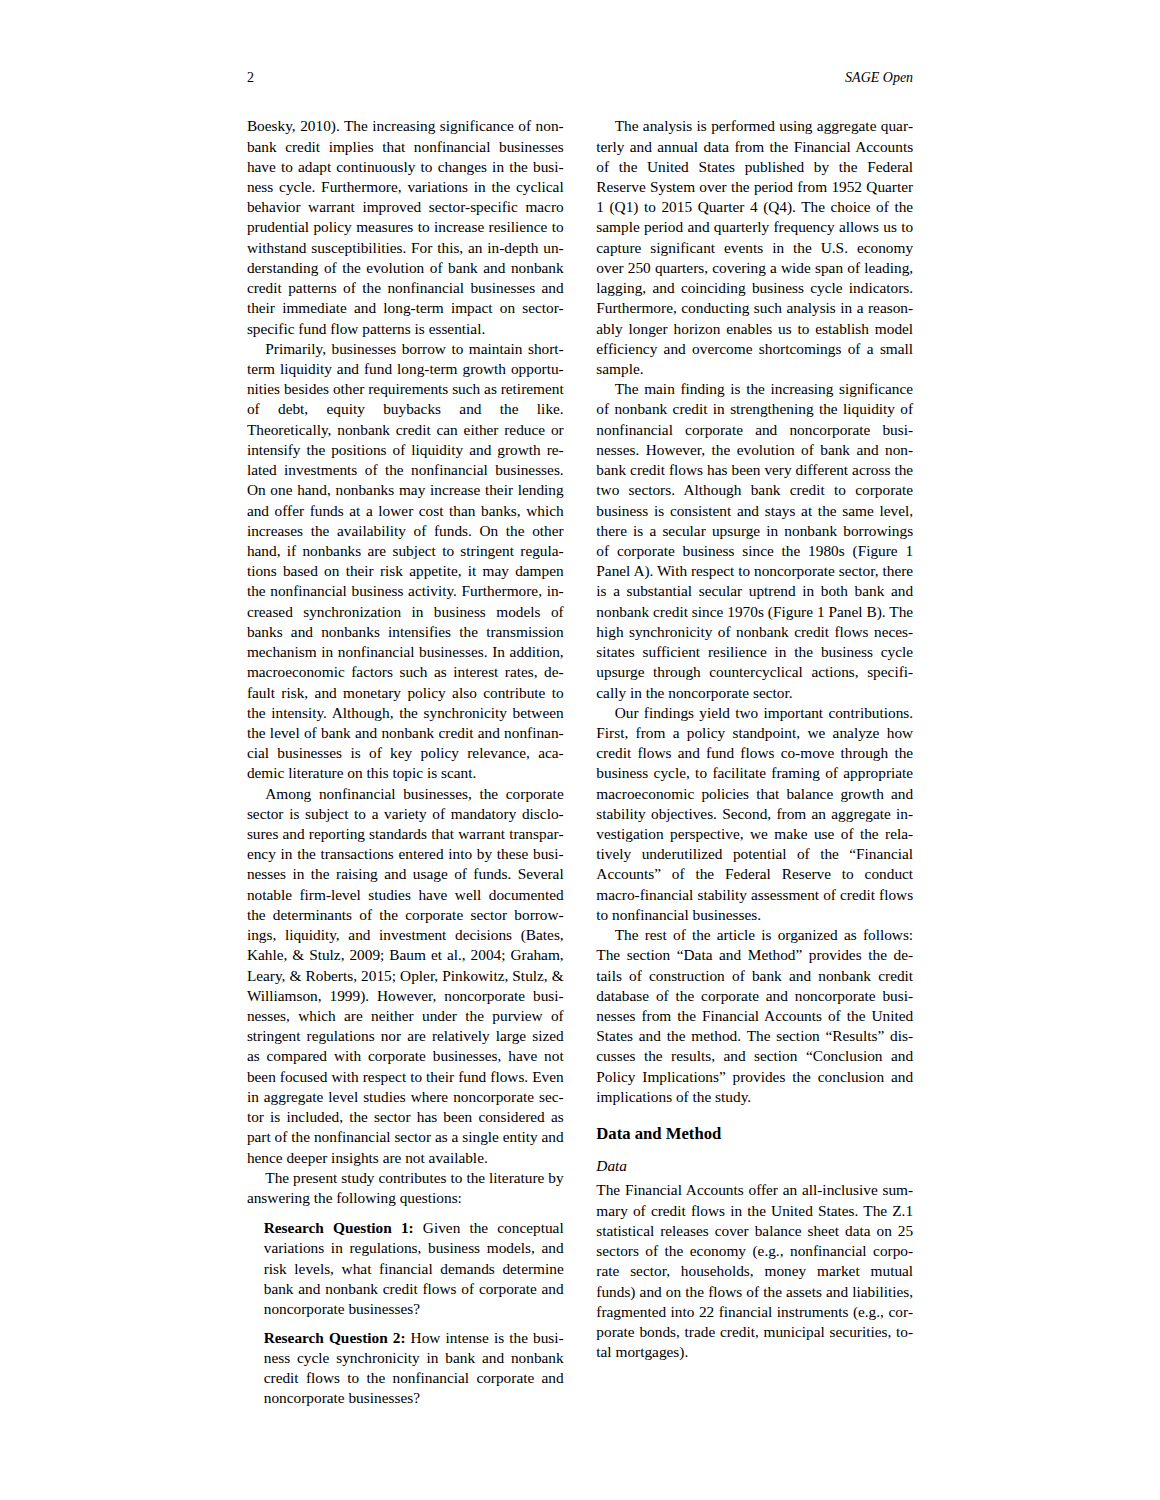2 SAGE Open
Boesky, 2010). The increasing significance of nonbank credit implies that nonfinancial businesses have to adapt continuously to changes in the business cycle. Furthermore, variations in the cyclical behavior warrant improved sector-specific macro prudential policy measures to increase resilience to withstand susceptibilities. For this, an in-depth understanding of the evolution of bank and nonbank credit patterns of the nonfinancial businesses and their immediate and long-term impact on sector-specific fund flow patterns is essential.
Primarily, businesses borrow to maintain short-term liquidity and fund long-term growth opportunities besides other requirements such as retirement of debt, equity buybacks and the like. Theoretically, nonbank credit can either reduce or intensify the positions of liquidity and growth related investments of the nonfinancial businesses. On one hand, nonbanks may increase their lending and offer funds at a lower cost than banks, which increases the availability of funds. On the other hand, if nonbanks are subject to stringent regulations based on their risk appetite, it may dampen the nonfinancial business activity. Furthermore, increased synchronization in business models of banks and nonbanks intensifies the transmission mechanism in nonfinancial businesses. In addition, macroeconomic factors such as interest rates, default risk, and monetary policy also contribute to the intensity. Although, the synchronicity between the level of bank and nonbank credit and nonfinancial businesses is of key policy relevance, academic literature on this topic is scant.
Among nonfinancial businesses, the corporate sector is subject to a variety of mandatory disclosures and reporting standards that warrant transparency in the transactions entered into by these businesses in the raising and usage of funds. Several notable firm-level studies have well documented the determinants of the corporate sector borrowings, liquidity, and investment decisions (Bates, Kahle, & Stulz, 2009; Baum et al., 2004; Graham, Leary, & Roberts, 2015; Opler, Pinkowitz, Stulz, & Williamson, 1999). However, noncorporate businesses, which are neither under the purview of stringent regulations nor are relatively large sized as compared with corporate businesses, have not been focused with respect to their fund flows. Even in aggregate level studies where noncorporate sector is included, the sector has been considered as part of the nonfinancial sector as a single entity and hence deeper insights are not available.
The present study contributes to the literature by answering the following questions:
Research Question 1: Given the conceptual variations in regulations, business models, and risk levels, what financial demands determine bank and nonbank credit flows of corporate and noncorporate businesses?
Research Question 2: How intense is the business cycle synchronicity in bank and nonbank credit flows to the nonfinancial corporate and noncorporate businesses?
The analysis is performed using aggregate quarterly and annual data from the Financial Accounts of the United States published by the Federal Reserve System over the period from 1952 Quarter 1 (Q1) to 2015 Quarter 4 (Q4). The choice of the sample period and quarterly frequency allows us to capture significant events in the U.S. economy over 250 quarters, covering a wide span of leading, lagging, and coinciding business cycle indicators. Furthermore, conducting such analysis in a reasonably longer horizon enables us to establish model efficiency and overcome shortcomings of a small sample.
The main finding is the increasing significance of nonbank credit in strengthening the liquidity of nonfinancial corporate and noncorporate businesses. However, the evolution of bank and nonbank credit flows has been very different across the two sectors. Although bank credit to corporate business is consistent and stays at the same level, there is a secular upsurge in nonbank borrowings of corporate business since the 1980s (Figure 1 Panel A). With respect to noncorporate sector, there is a substantial secular uptrend in both bank and nonbank credit since 1970s (Figure 1 Panel B). The high synchronicity of nonbank credit flows necessitates sufficient resilience in the business cycle upsurge through countercyclical actions, specifically in the noncorporate sector.
Our findings yield two important contributions. First, from a policy standpoint, we analyze how credit flows and fund flows co-move through the business cycle, to facilitate framing of appropriate macroeconomic policies that balance growth and stability objectives. Second, from an aggregate investigation perspective, we make use of the relatively underutilized potential of the “Financial Accounts” of the Federal Reserve to conduct macro-financial stability assessment of credit flows to nonfinancial businesses.
The rest of the article is organized as follows: The section “Data and Method” provides the details of construction of bank and nonbank credit database of the corporate and noncorporate businesses from the Financial Accounts of the United States and the method. The section “Results” discusses the results, and section “Conclusion and Policy Implications” provides the conclusion and implications of the study.
Data and Method
Data
The Financial Accounts offer an all-inclusive summary of credit flows in the United States. The Z.1 statistical releases cover balance sheet data on 25 sectors of the economy (e.g., nonfinancial corporate sector, households, money market mutual funds) and on the flows of the assets and liabilities, fragmented into 22 financial instruments (e.g., corporate bonds, trade credit, municipal securities, total mortgages).